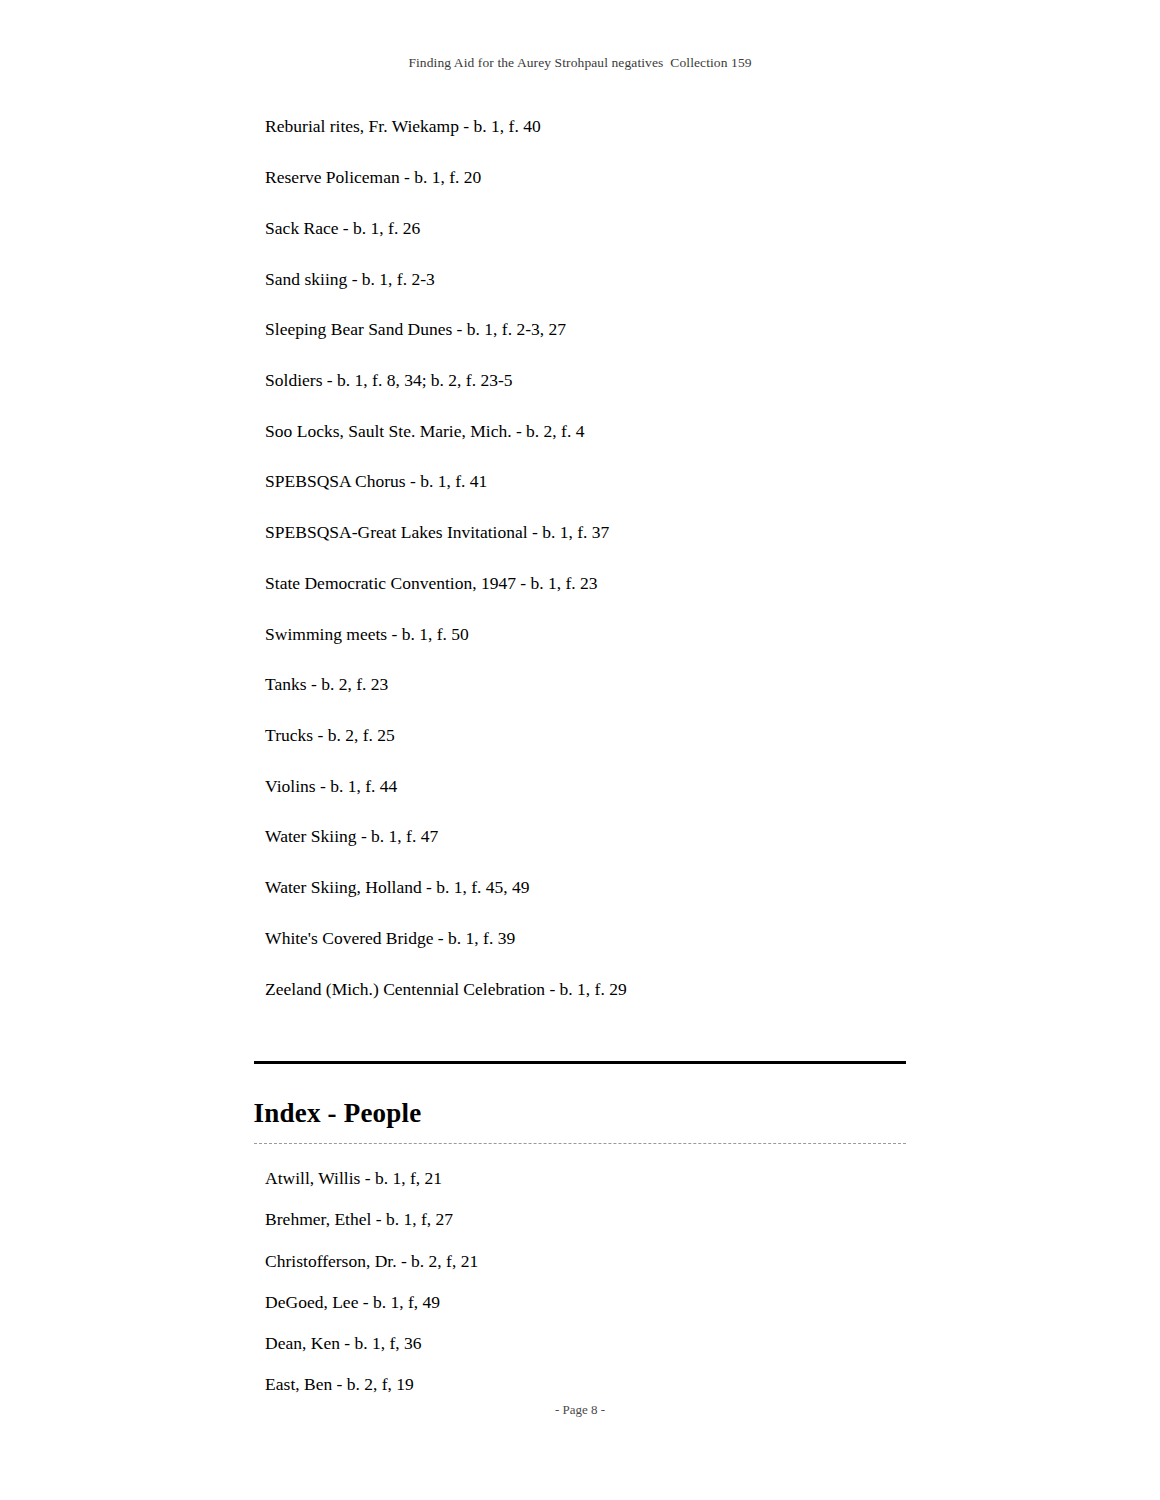Finding Aid for the Aurey Strohpaul negatives Collection 159
Reburial rites, Fr. Wiekamp - b. 1, f. 40
Reserve Policeman - b. 1, f. 20
Sack Race - b. 1, f. 26
Sand skiing - b. 1, f. 2-3
Sleeping Bear Sand Dunes - b. 1, f. 2-3, 27
Soldiers - b. 1, f. 8, 34; b. 2, f. 23-5
Soo Locks, Sault Ste. Marie, Mich. - b. 2, f. 4
SPEBSQSA Chorus - b. 1, f. 41
SPEBSQSA-Great Lakes Invitational - b. 1, f. 37
State Democratic Convention, 1947 - b. 1, f. 23
Swimming meets - b. 1, f. 50
Tanks - b. 2, f. 23
Trucks - b. 2, f. 25
Violins - b. 1, f. 44
Water Skiing - b. 1, f. 47
Water Skiing, Holland - b. 1, f. 45, 49
White's Covered Bridge - b. 1, f. 39
Zeeland (Mich.) Centennial Celebration - b. 1, f. 29
Index - People
Atwill, Willis - b. 1, f, 21
Brehmer, Ethel - b. 1, f, 27
Christofferson, Dr. - b. 2, f, 21
DeGoed, Lee - b. 1, f, 49
Dean, Ken - b. 1, f, 36
East, Ben - b. 2, f, 19
- Page 8 -